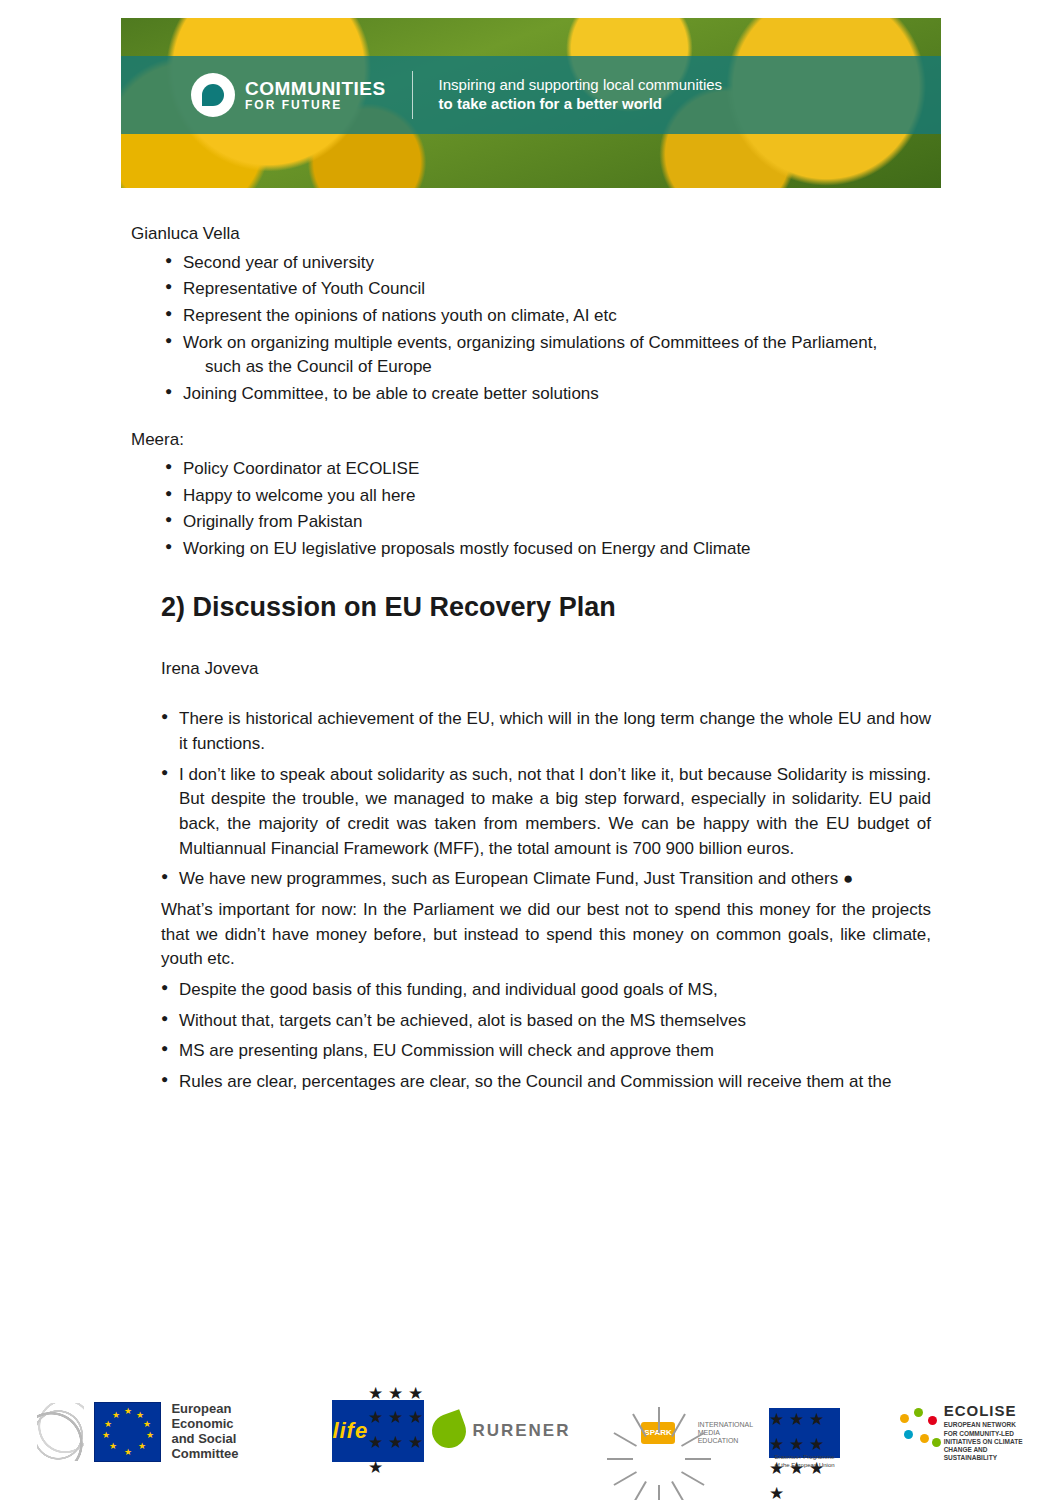COMMUNITIES
FOR FUTURE
Inspiring and supporting local communities
to take action for a better world
Gianluca Vella
Second year of university
Representative of Youth Council
Represent the opinions of nations youth on climate, AI etc
Work on organizing multiple events, organizing simulations of Committees of the Parliament, such as the Council of Europe
Joining Committee, to be able to create better solutions
Meera:
Policy Coordinator at ECOLISE
Happy to welcome you all here
Originally from Pakistan
Working on EU legislative proposals mostly focused on Energy and Climate
2) Discussion on EU Recovery Plan
Irena Joveva
There is historical achievement of the EU, which will in the long term change the whole EU and how it functions.
I don’t like to speak about solidarity as such, not that I don’t like it, but because Solidarity is missing. But despite the trouble, we managed to make a big step forward, especially in solidarity. EU paid back, the majority of credit was taken from members. We can be happy with the EU budget of Multiannual Financial Framework (MFF), the total amount is 700 900 billion euros.
We have new programmes, such as European Climate Fund, Just Transition and others ●
What’s important for now: In the Parliament we did our best not to spend this money for the projects that we didn’t have money before, but instead to spend this money on common goals, like climate, youth etc.
Despite the good basis of this funding, and individual good goals of MS,
Without that, targets can’t be achieved, alot is based on the MS themselves
MS are presenting plans, EU Commission will check and approve them
Rules are clear, percentages are clear, so the Council and Commission will receive them at the
★ ★ ★ ★ ★ ★ ★ ★ ★ ★
European Economic
and Social Committee
life ★ ★ ★ ★ ★ ★ ★ ★ ★ ★
RURENER
SPARK
INTERNATIONAL
MEDIA EDUCATION
★ ★ ★ ★ ★ ★ ★ ★ ★ ★
Erasmus+ Programme
of the European Union
ECOLISE
EUROPEAN NETWORK
FOR COMMUNITY-LED
INITIATIVES ON CLIMATE
CHANGE AND SUSTAINABILITY